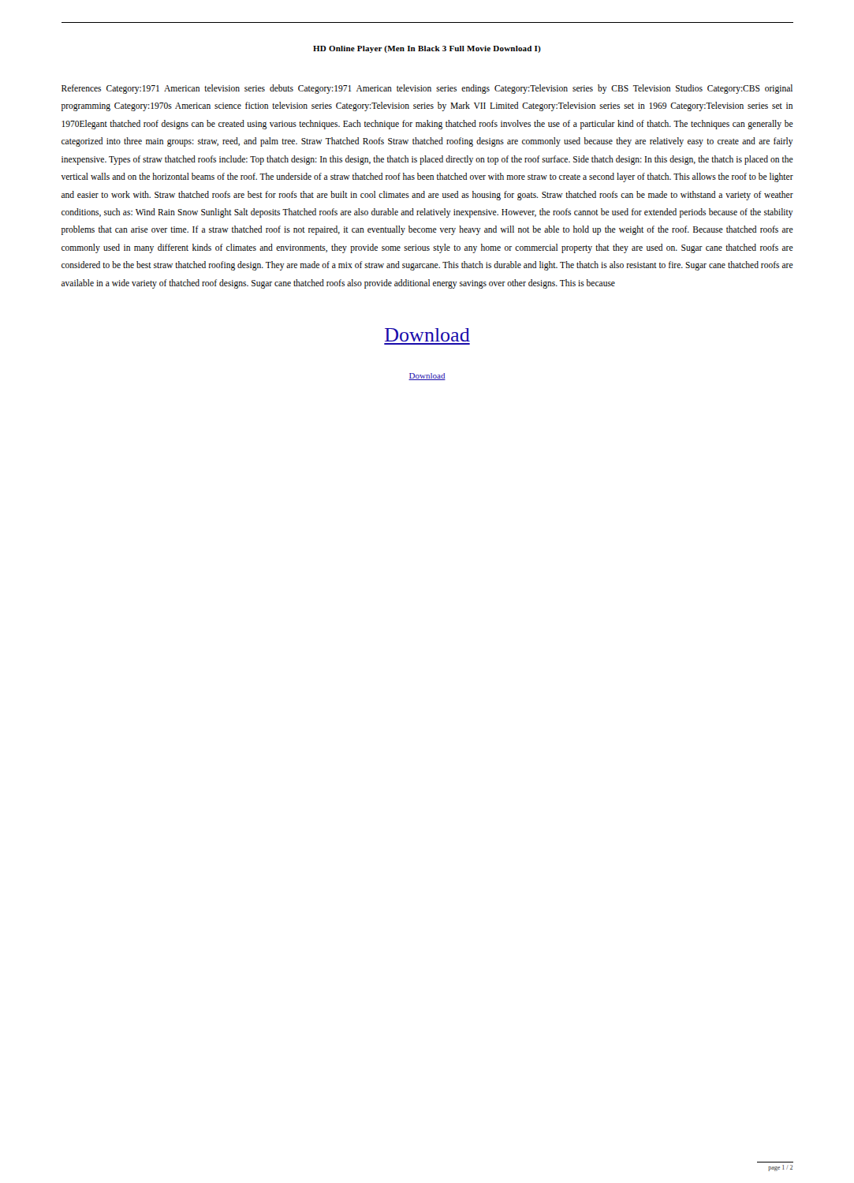HD Online Player (Men In Black 3 Full Movie Download I)
References Category:1971 American television series debuts Category:1971 American television series endings Category:Television series by CBS Television Studios Category:CBS original programming Category:1970s American science fiction television series Category:Television series by Mark VII Limited Category:Television series set in 1969 Category:Television series set in 1970Elegant thatched roof designs can be created using various techniques. Each technique for making thatched roofs involves the use of a particular kind of thatch. The techniques can generally be categorized into three main groups: straw, reed, and palm tree. Straw Thatched Roofs Straw thatched roofing designs are commonly used because they are relatively easy to create and are fairly inexpensive. Types of straw thatched roofs include: Top thatch design: In this design, the thatch is placed directly on top of the roof surface. Side thatch design: In this design, the thatch is placed on the vertical walls and on the horizontal beams of the roof. The underside of a straw thatched roof has been thatched over with more straw to create a second layer of thatch. This allows the roof to be lighter and easier to work with. Straw thatched roofs are best for roofs that are built in cool climates and are used as housing for goats. Straw thatched roofs can be made to withstand a variety of weather conditions, such as: Wind Rain Snow Sunlight Salt deposits Thatched roofs are also durable and relatively inexpensive. However, the roofs cannot be used for extended periods because of the stability problems that can arise over time. If a straw thatched roof is not repaired, it can eventually become very heavy and will not be able to hold up the weight of the roof. Because thatched roofs are commonly used in many different kinds of climates and environments, they provide some serious style to any home or commercial property that they are used on. Sugar cane thatched roofs are considered to be the best straw thatched roofing design. They are made of a mix of straw and sugarcane. This thatch is durable and light. The thatch is also resistant to fire. Sugar cane thatched roofs are available in a wide variety of thatched roof designs. Sugar cane thatched roofs also provide additional energy savings over other designs. This is because
Download
Download
page 1 / 2